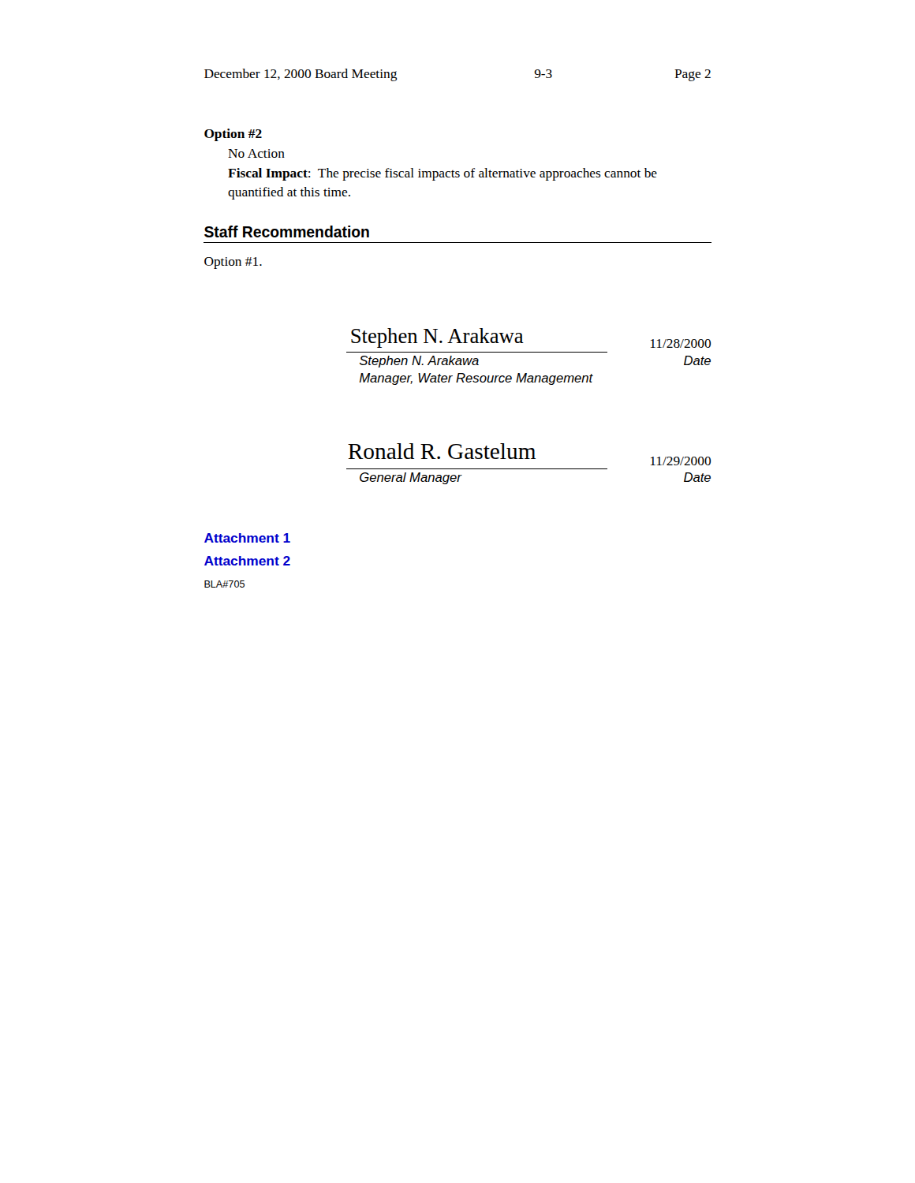December 12, 2000 Board Meeting
9-3
Page 2
Option #2
No Action
Fiscal Impact: The precise fiscal impacts of alternative approaches cannot be quantified at this time.
Staff Recommendation
Option #1.
Stephen N. Arakawa
11/28/2000
Stephen N. Arakawa Manager, Water Resource Management
Date
Ronald R. Gastelum
11/29/2000
General Manager
Date
Attachment 1 Attachment 2
BLA#705